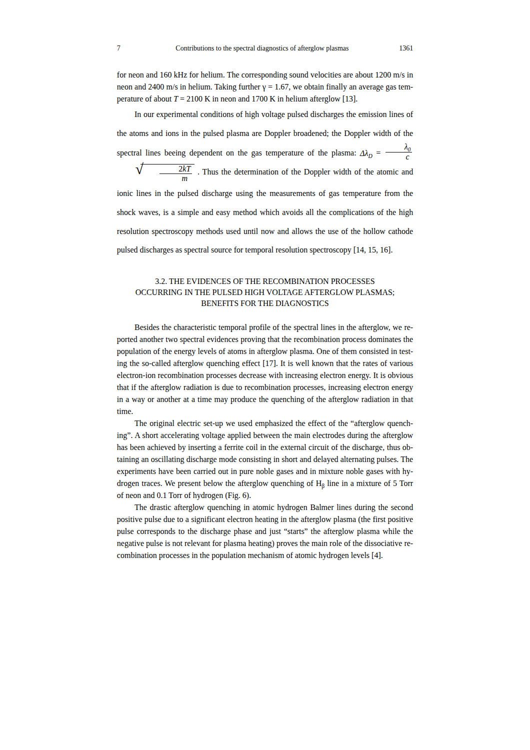7 Contributions to the spectral diagnostics of afterglow plasmas 1361
for neon and 160 kHz for helium. The corresponding sound velocities are about 1200 m/s in neon and 2400 m/s in helium. Taking further γ = 1.67, we obtain finally an average gas temperature of about T = 2100 K in neon and 1700 K in helium afterglow [13].
In our experimental conditions of high voltage pulsed discharges the emission lines of the atoms and ions in the pulsed plasma are Doppler broadened; the Doppler width of the spectral lines beeing dependent on the gas temperature of the plasma: ΔλD = λ0 c 2kT m . Thus the determination of the Doppler width of the atomic and ionic lines in the pulsed discharge using the measurements of gas temperature from the shock waves, is a simple and easy method which avoids all the complications of the high resolution spectroscopy methods used until now and allows the use of the hollow cathode pulsed discharges as spectral source for temporal resolution spectroscopy [14, 15, 16].
3.2. THE EVIDENCES OF THE RECOMBINATION PROCESSES OCCURRING IN THE PULSED HIGH VOLTAGE AFTERGLOW PLASMAS; BENEFITS FOR THE DIAGNOSTICS
Besides the characteristic temporal profile of the spectral lines in the afterglow, we reported another two spectral evidences proving that the recombination process dominates the population of the energy levels of atoms in afterglow plasma. One of them consisted in testing the so-called afterglow quenching effect [17]. It is well known that the rates of various electron-ion recombination processes decrease with increasing electron energy. It is obvious that if the afterglow radiation is due to recombination processes, increasing electron energy in a way or another at a time may produce the quenching of the afterglow radiation in that time.
The original electric set-up we used emphasized the effect of the “afterglow quenching”. A short accelerating voltage applied between the main electrodes during the afterglow has been achieved by inserting a ferrite coil in the external circuit of the discharge, thus obtaining an oscillating discharge mode consisting in short and delayed alternating pulses. The experiments have been carried out in pure noble gases and in mixture noble gases with hydrogen traces. We present below the afterglow quenching of Hβ line in a mixture of 5 Torr of neon and 0.1 Torr of hydrogen (Fig. 6).
The drastic afterglow quenching in atomic hydrogen Balmer lines during the second positive pulse due to a significant electron heating in the afterglow plasma (the first positive pulse corresponds to the discharge phase and just “starts” the afterglow plasma while the negative pulse is not relevant for plasma heating) proves the main role of the dissociative recombination processes in the population mechanism of atomic hydrogen levels [4].